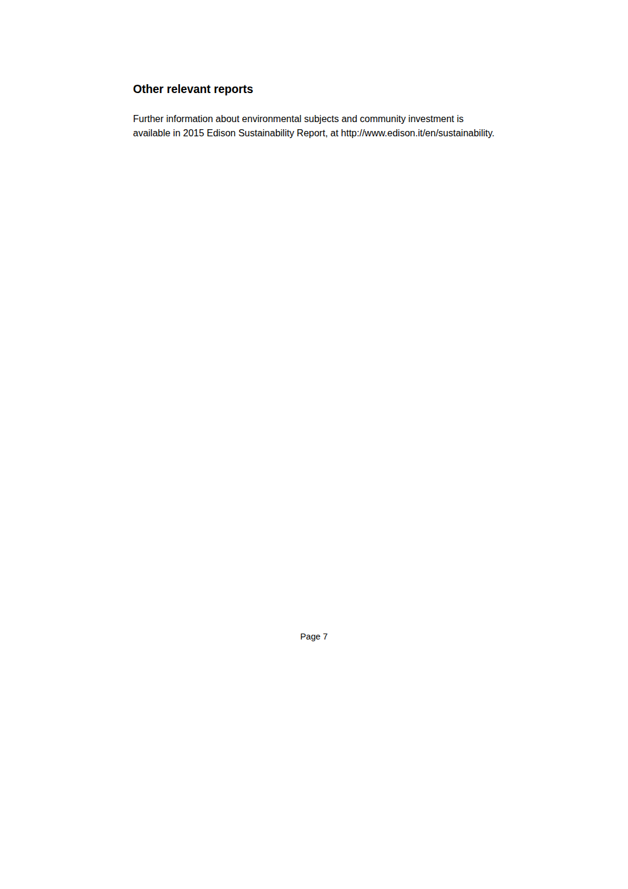Other relevant reports
Further information about environmental subjects and community investment is available in 2015 Edison Sustainability Report, at http://www.edison.it/en/sustainability.
Page 7